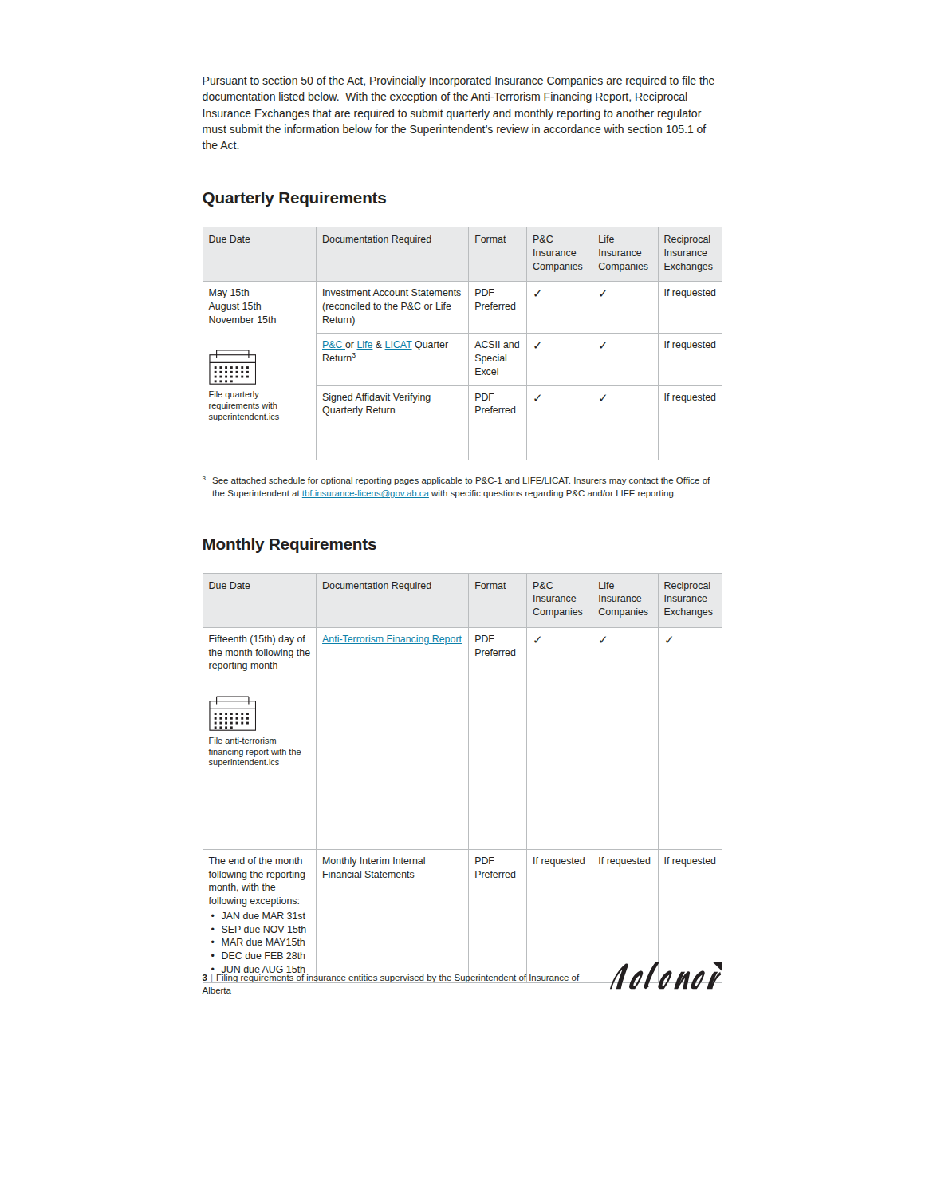Pursuant to section 50 of the Act, Provincially Incorporated Insurance Companies are required to file the documentation listed below. With the exception of the Anti-Terrorism Financing Report, Reciprocal Insurance Exchanges that are required to submit quarterly and monthly reporting to another regulator must submit the information below for the Superintendent’s review in accordance with section 105.1 of the Act.
Quarterly Requirements
| Due Date | Documentation Required | Format | P&C Insurance Companies | Life Insurance Companies | Reciprocal Insurance Exchanges |
| --- | --- | --- | --- | --- | --- |
| May 15th August 15th November 15th File quarterly requirements with superintendent.ics | Investment Account Statements (reconciled to the P&C or Life Return) | PDF Preferred | ✓ | ✓ | If requested |
| P&C or Life & LICAT Quarter Return 3 | ACSII and Special Excel | ✓ | ✓ | If requested |
| Signed Affidavit Verifying Quarterly Return | PDF Preferred | ✓ | ✓ | If requested |
3
See attached schedule for optional reporting pages applicable to P&C-1 and LIFE/LICAT. Insurers may contact the Office of the Superintendent at tbf.insurance-licens@gov.ab.ca with specific questions regarding P&C and/or LIFE reporting.
Monthly Requirements
| Due Date | Documentation Required | Format | P&C Insurance Companies | Life Insurance Companies | Reciprocal Insurance Exchanges |
| --- | --- | --- | --- | --- | --- |
| Fifteenth (15th) day of the month following the reporting month File anti-terrorism financing report with the superintendent.ics | Anti-Terrorism Financing Report | PDF Preferred | ✓ | ✓ | ✓ |
| The end of the month following the reporting month, with the following exceptions: JAN due MAR 31st SEP due NOV 15th MAR due MAY15th DEC due FEB 28th JUN due AUG 15th | Monthly Interim Internal Financial Statements | PDF Preferred | If requested | If requested | If requested |
3|Filing requirements of insurance entities supervised by the Superintendent of Insurance of Alberta